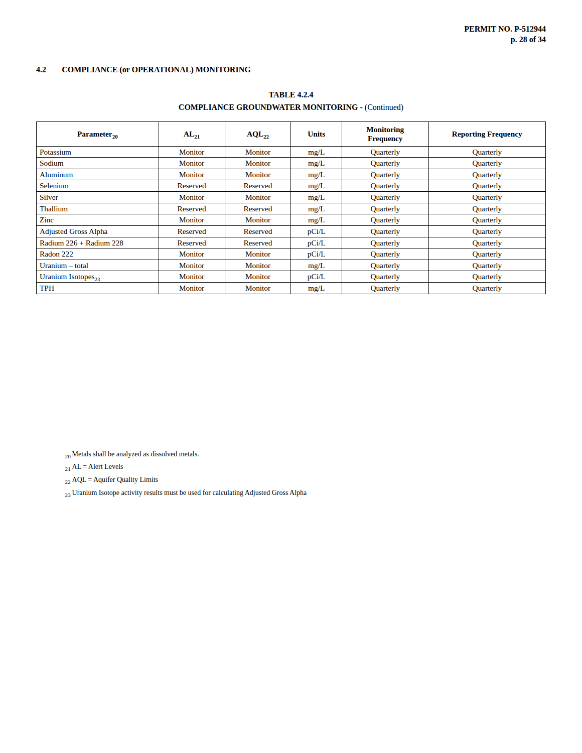PERMIT NO. P-512944
p. 28 of 34
4.2 COMPLIANCE (or OPERATIONAL) MONITORING
TABLE 4.2.4
COMPLIANCE GROUNDWATER MONITORING - (Continued)
| Parameter 20 | AL 21 | AQL 22 | Units | Monitoring Frequency | Reporting Frequency |
| --- | --- | --- | --- | --- | --- |
| Potassium | Monitor | Monitor | mg/L | Quarterly | Quarterly |
| Sodium | Monitor | Monitor | mg/L | Quarterly | Quarterly |
| Aluminum | Monitor | Monitor | mg/L | Quarterly | Quarterly |
| Selenium | Reserved | Reserved | mg/L | Quarterly | Quarterly |
| Silver | Monitor | Monitor | mg/L | Quarterly | Quarterly |
| Thallium | Reserved | Reserved | mg/L | Quarterly | Quarterly |
| Zinc | Monitor | Monitor | mg/L | Quarterly | Quarterly |
| Adjusted Gross Alpha | Reserved | Reserved | pCi/L | Quarterly | Quarterly |
| Radium 226 + Radium 228 | Reserved | Reserved | pCi/L | Quarterly | Quarterly |
| Radon 222 | Monitor | Monitor | pCi/L | Quarterly | Quarterly |
| Uranium – total | Monitor | Monitor | mg/L | Quarterly | Quarterly |
| Uranium Isotopes 23 | Monitor | Monitor | pCi/L | Quarterly | Quarterly |
| TPH | Monitor | Monitor | mg/L | Quarterly | Quarterly |
20 Metals shall be analyzed as dissolved metals.
21 AL = Alert Levels
22 AQL = Aquifer Quality Limits
23 Uranium Isotope activity results must be used for calculating Adjusted Gross Alpha